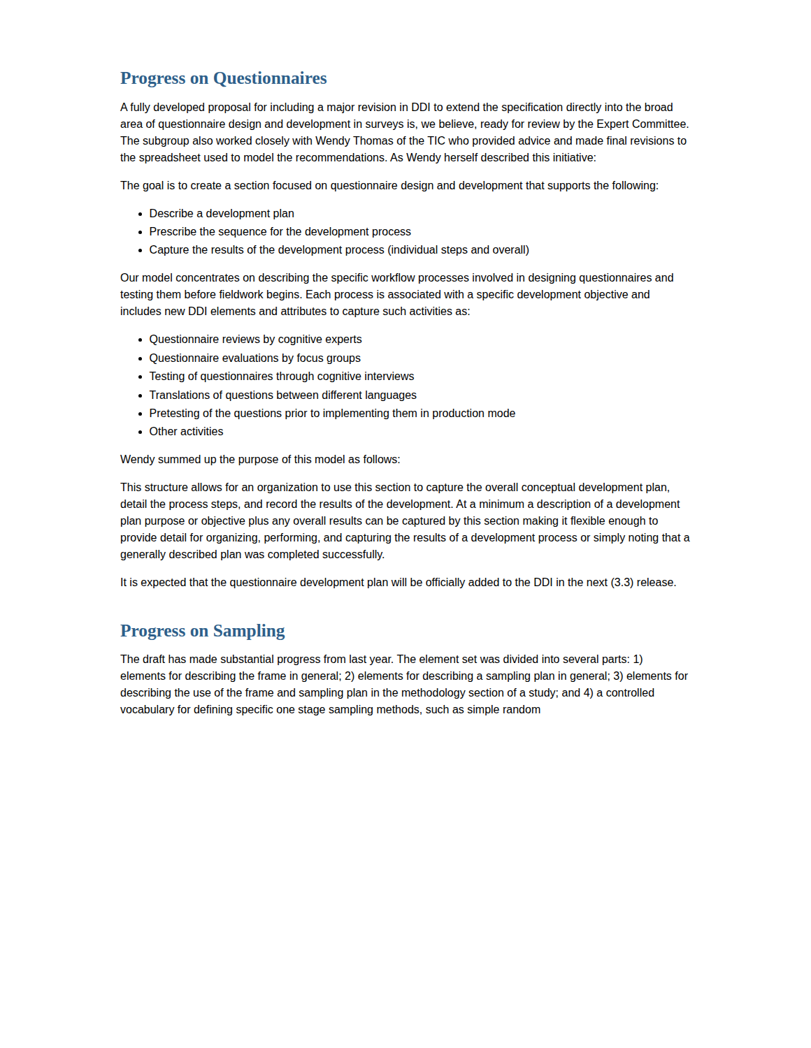Progress on Questionnaires
A fully developed proposal for including a major revision in DDI to extend the specification directly into the broad area of questionnaire design and development in surveys is, we believe, ready for review by the Expert Committee. The subgroup also worked closely with Wendy Thomas of the TIC who provided advice and made final revisions to the spreadsheet used to model the recommendations. As Wendy herself described this initiative:
The goal is to create a section focused on questionnaire design and development that supports the following:
Describe a development plan
Prescribe the sequence for the development process
Capture the results of the development process (individual steps and overall)
Our model concentrates on describing the specific workflow processes involved in designing questionnaires and testing them before fieldwork begins. Each process is associated with a specific development objective and includes new DDI elements and attributes to capture such activities as:
Questionnaire reviews by cognitive experts
Questionnaire evaluations by focus groups
Testing of questionnaires through cognitive interviews
Translations of questions between different languages
Pretesting of the questions prior to implementing them in production mode
Other activities
Wendy summed up the purpose of this model as follows:
This structure allows for an organization to use this section to capture the overall conceptual development plan, detail the process steps, and record the results of the development. At a minimum a description of a development plan purpose or objective plus any overall results can be captured by this section making it flexible enough to provide detail for organizing, performing, and capturing the results of a development process or simply noting that a generally described plan was completed successfully.
It is expected that the questionnaire development plan will be officially added to the DDI in the next (3.3) release.
Progress on Sampling
The draft has made substantial progress from last year. The element set was divided into several parts: 1) elements for describing the frame in general; 2) elements for describing a sampling plan in general; 3) elements for describing the use of the frame and sampling plan in the methodology section of a study; and 4) a controlled vocabulary for defining specific one stage sampling methods, such as simple random